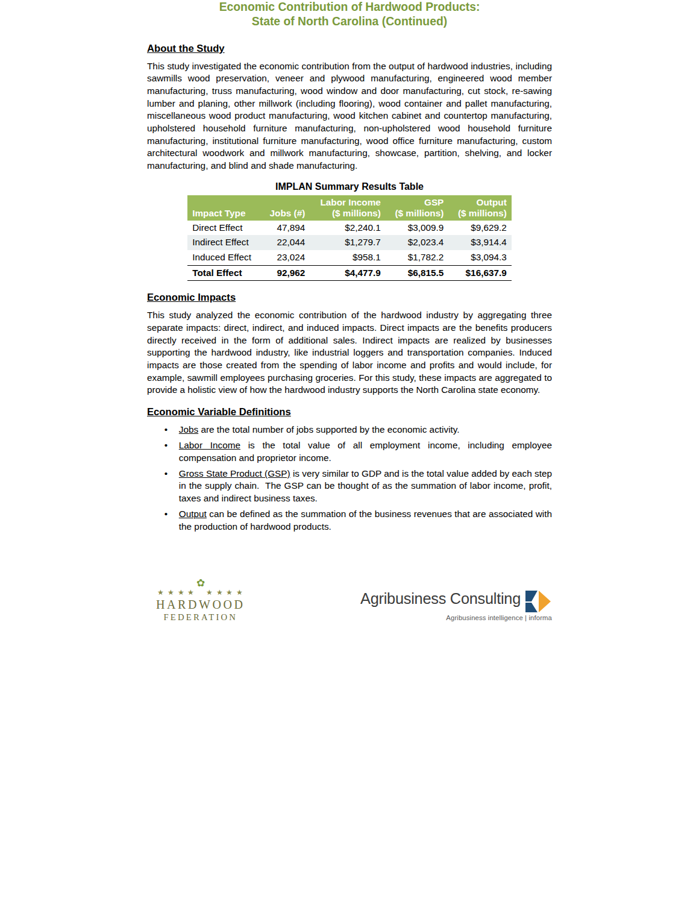Economic Contribution of Hardwood Products:
State of North Carolina (Continued)
About the Study
This study investigated the economic contribution from the output of hardwood industries, including sawmills wood preservation, veneer and plywood manufacturing, engineered wood member manufacturing, truss manufacturing, wood window and door manufacturing, cut stock, re-sawing lumber and planing, other millwork (including flooring), wood container and pallet manufacturing, miscellaneous wood product manufacturing, wood kitchen cabinet and countertop manufacturing, upholstered household furniture manufacturing, non-upholstered wood household furniture manufacturing, institutional furniture manufacturing, wood office furniture manufacturing, custom architectural woodwork and millwork manufacturing, showcase, partition, shelving, and locker manufacturing, and blind and shade manufacturing.
IMPLAN Summary Results Table
| Impact Type | Jobs (#) | Labor Income ($ millions) | GSP ($ millions) | Output ($ millions) |
| --- | --- | --- | --- | --- |
| Direct Effect | 47,894 | $2,240.1 | $3,009.9 | $9,629.2 |
| Indirect Effect | 22,044 | $1,279.7 | $2,023.4 | $3,914.4 |
| Induced Effect | 23,024 | $958.1 | $1,782.2 | $3,094.3 |
| Total Effect | 92,962 | $4,477.9 | $6,815.5 | $16,637.9 |
Economic Impacts
This study analyzed the economic contribution of the hardwood industry by aggregating three separate impacts: direct, indirect, and induced impacts. Direct impacts are the benefits producers directly received in the form of additional sales. Indirect impacts are realized by businesses supporting the hardwood industry, like industrial loggers and transportation companies. Induced impacts are those created from the spending of labor income and profits and would include, for example, sawmill employees purchasing groceries. For this study, these impacts are aggregated to provide a holistic view of how the hardwood industry supports the North Carolina state economy.
Economic Variable Definitions
Jobs are the total number of jobs supported by the economic activity.
Labor Income is the total value of all employment income, including employee compensation and proprietor income.
Gross State Product (GSP) is very similar to GDP and is the total value added by each step in the supply chain. The GSP can be thought of as the summation of labor income, profit, taxes and indirect business taxes.
Output can be defined as the summation of the business revenues that are associated with the production of hardwood products.
✿
★ ★ ★ ★ ★ ★ ★ ★
HARDWOOD
FEDERATION
Agribusiness Consulting
Agribusiness intelligence | informa